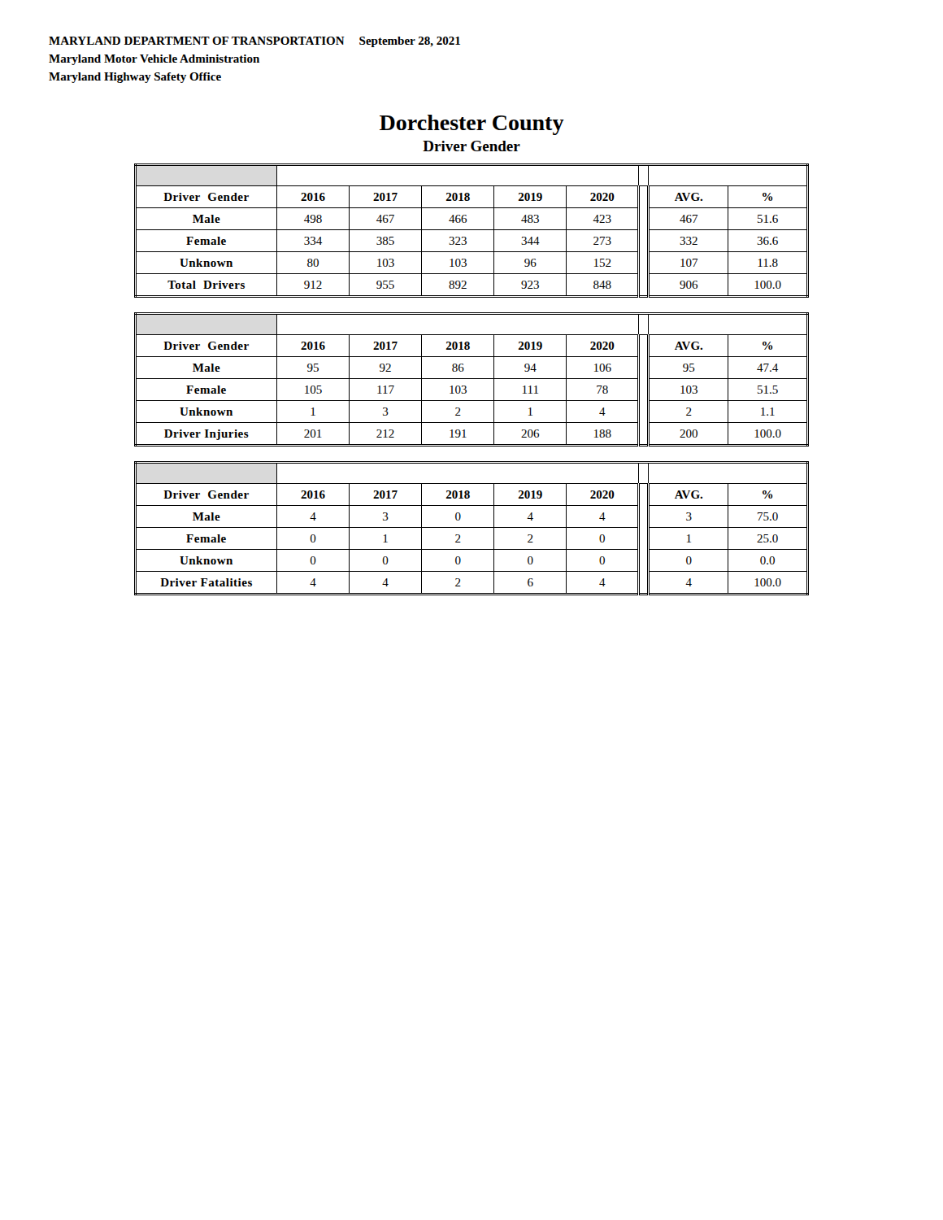MARYLAND DEPARTMENT OF TRANSPORTATIONSeptember 28, 2021
Maryland Motor Vehicle Administration
Maryland Highway Safety Office
Dorchester County
Driver Gender
| Driver Gender | 2016 | 2017 | 2018 | 2019 | 2020 | | AVG. | % |
| Male | 498 | 467 | 466 | 483 | 423 | | 467 | 51.6 |
| Female | 334 | 385 | 323 | 344 | 273 | | 332 | 36.6 |
| Unknown | 80 | 103 | 103 | 96 | 152 | | 107 | 11.8 |
| Total Drivers | 912 | 955 | 892 | 923 | 848 | | 906 | 100.0 |
| Driver Gender | 2016 | 2017 | 2018 | 2019 | 2020 | | AVG. | % |
| Male | 95 | 92 | 86 | 94 | 106 | | 95 | 47.4 |
| Female | 105 | 117 | 103 | 111 | 78 | | 103 | 51.5 |
| Unknown | 1 | 3 | 2 | 1 | 4 | | 2 | 1.1 |
| Driver Injuries | 201 | 212 | 191 | 206 | 188 | | 200 | 100.0 |
| Driver Gender | 2016 | 2017 | 2018 | 2019 | 2020 | | AVG. | % |
| Male | 4 | 3 | 0 | 4 | 4 | | 3 | 75.0 |
| Female | 0 | 1 | 2 | 2 | 0 | | 1 | 25.0 |
| Unknown | 0 | 0 | 0 | 0 | 0 | | 0 | 0.0 |
| Driver Fatalities | 4 | 4 | 2 | 6 | 4 | | 4 | 100.0 |